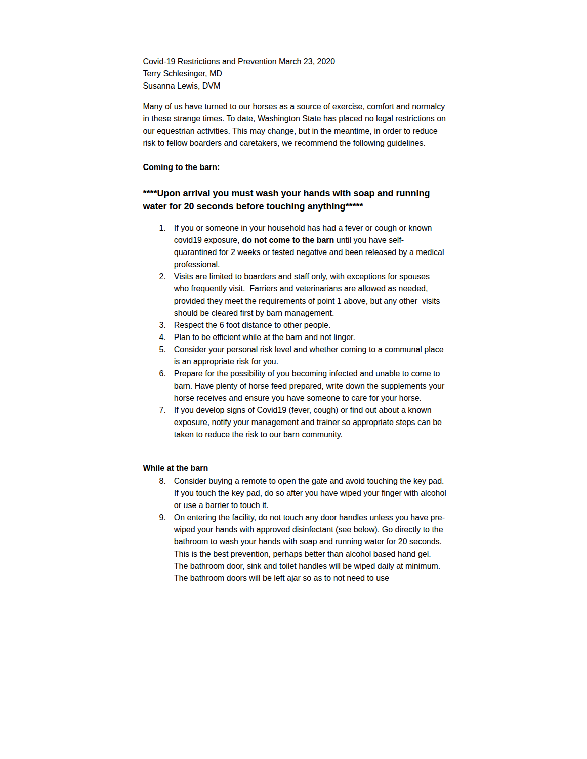Covid-19 Restrictions and Prevention March 23, 2020
Terry Schlesinger, MD
Susanna Lewis, DVM
Many of us have turned to our horses as a source of exercise, comfort and normalcy in these strange times. To date, Washington State has placed no legal restrictions on our equestrian activities. This may change, but in the meantime, in order to reduce risk to fellow boarders and caretakers, we recommend the following guidelines.
Coming to the barn:
****Upon arrival you must wash your hands with soap and running water for 20 seconds before touching anything*****
If you or someone in your household has had a fever or cough or known covid19 exposure, do not come to the barn until you have self-quarantined for 2 weeks or tested negative and been released by a medical professional.
Visits are limited to boarders and staff only, with exceptions for spouses who frequently visit. Farriers and veterinarians are allowed as needed, provided they meet the requirements of point 1 above, but any other visits should be cleared first by barn management.
Respect the 6 foot distance to other people.
Plan to be efficient while at the barn and not linger.
Consider your personal risk level and whether coming to a communal place is an appropriate risk for you.
Prepare for the possibility of you becoming infected and unable to come to barn. Have plenty of horse feed prepared, write down the supplements your horse receives and ensure you have someone to care for your horse.
If you develop signs of Covid19 (fever, cough) or find out about a known exposure, notify your management and trainer so appropriate steps can be taken to reduce the risk to our barn community.
While at the barn
Consider buying a remote to open the gate and avoid touching the key pad. If you touch the key pad, do so after you have wiped your finger with alcohol or use a barrier to touch it.
On entering the facility, do not touch any door handles unless you have pre-wiped your hands with approved disinfectant (see below). Go directly to the bathroom to wash your hands with soap and running water for 20 seconds. This is the best prevention, perhaps better than alcohol based hand gel. The bathroom door, sink and toilet handles will be wiped daily at minimum. The bathroom doors will be left ajar so as to not need to use